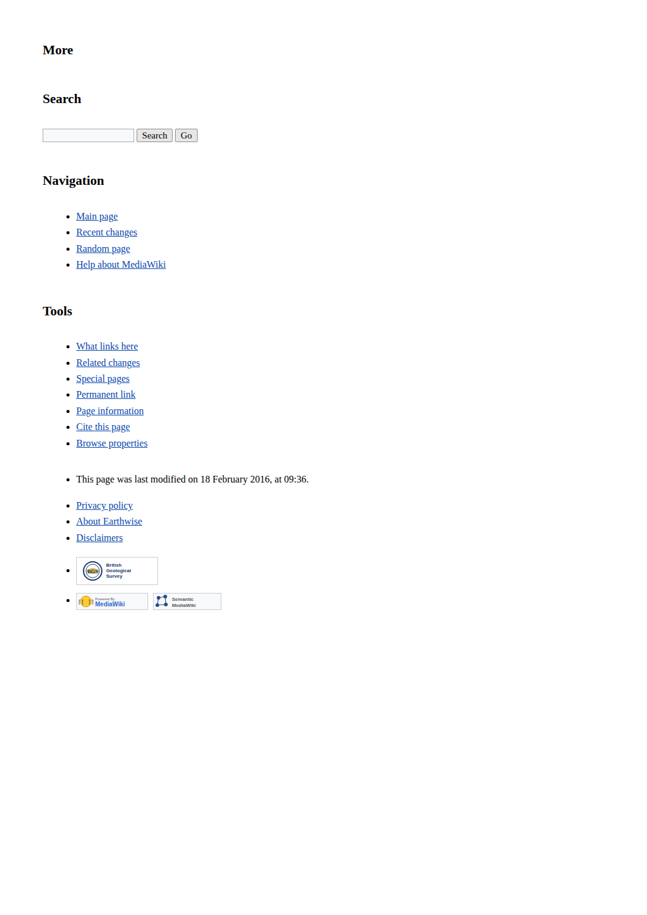More
Search
Navigation
Main page
Recent changes
Random page
Help about MediaWiki
Tools
What links here
Related changes
Special pages
Permanent link
Page information
Cite this page
Browse properties
This page was last modified on 18 February 2016, at 09:36.
Privacy policy
About Earthwise
Disclaimers
BGS British Geological Survey
[[ ]] Powered By MediaWiki Semantic MediaWiki